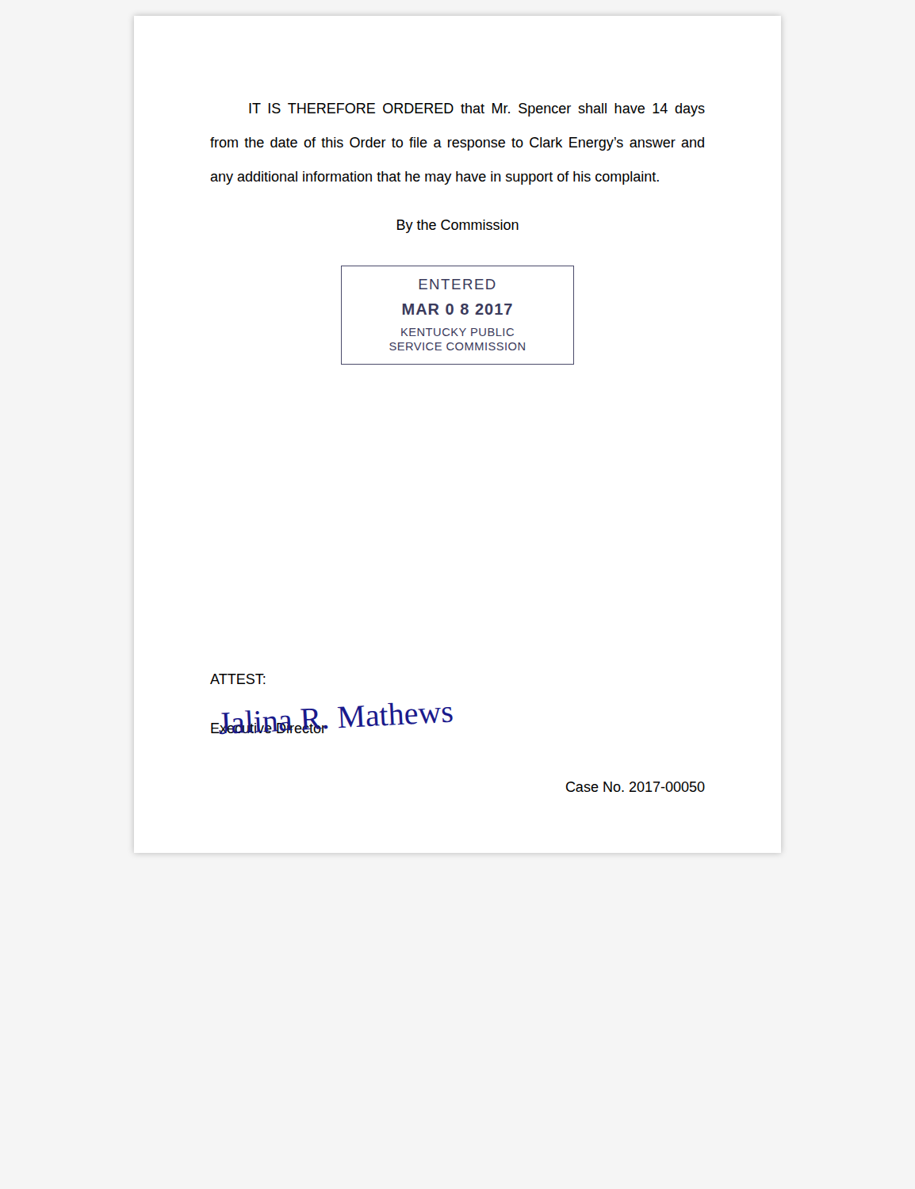IT IS THEREFORE ORDERED that Mr. Spencer shall have 14 days from the date of this Order to file a response to Clark Energy’s answer and any additional information that he may have in support of his complaint.
By the Commission
ENTERED
MAR 0 8 2017
KENTUCKY PUBLIC
SERVICE COMMISSION
ATTEST:
Jalina R. Mathews
Executive Director
Case No. 2017-00050